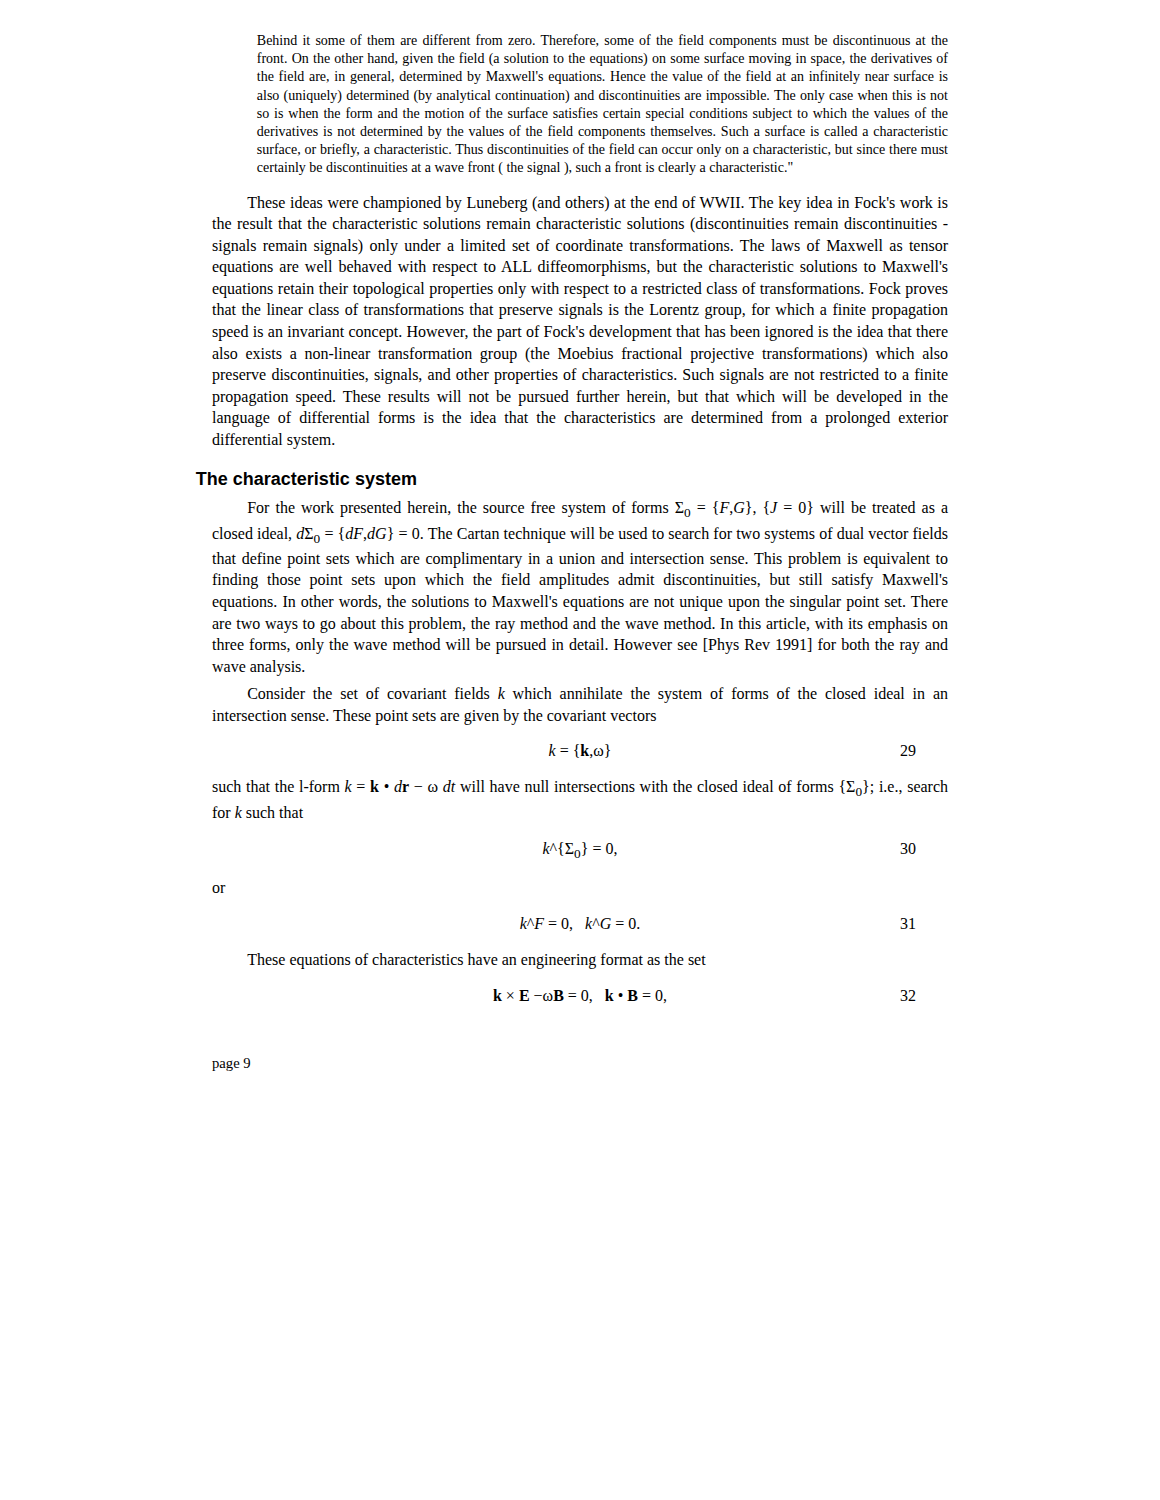Behind it some of them are different from zero. Therefore, some of the field components must be discontinuous at the front. On the other hand, given the field (a solution to the equations) on some surface moving in space, the derivatives of the field are, in general, determined by Maxwell's equations. Hence the value of the field at an infinitely near surface is also (uniquely) determined (by analytical continuation) and discontinuities are impossible. The only case when this is not so is when the form and the motion of the surface satisfies certain special conditions subject to which the values of the derivatives is not determined by the values of the field components themselves. Such a surface is called a characteristic surface, or briefly, a characteristic. Thus discontinuities of the field can occur only on a characteristic, but since there must certainly be discontinuities at a wave front ( the signal ), such a front is clearly a characteristic."
These ideas were championed by Luneberg (and others) at the end of WWII. The key idea in Fock's work is the result that the characteristic solutions remain characteristic solutions (discontinuities remain discontinuities - signals remain signals) only under a limited set of coordinate transformations. The laws of Maxwell as tensor equations are well behaved with respect to ALL diffeomorphisms, but the characteristic solutions to Maxwell's equations retain their topological properties only with respect to a restricted class of transformations. Fock proves that the linear class of transformations that preserve signals is the Lorentz group, for which a finite propagation speed is an invariant concept. However, the part of Fock's development that has been ignored is the idea that there also exists a non-linear transformation group (the Moebius fractional projective transformations) which also preserve discontinuities, signals, and other properties of characteristics. Such signals are not restricted to a finite propagation speed. These results will not be pursued further herein, but that which will be developed in the language of differential forms is the idea that the characteristics are determined from a prolonged exterior differential system.
The characteristic system
For the work presented herein, the source free system of forms Σ0 = {F,G}, {J = 0} will be treated as a closed ideal, d Σ0 = {dF,dG} = 0. The Cartan technique will be used to search for two systems of dual vector fields that define point sets which are complimentary in a union and intersection sense. This problem is equivalent to finding those point sets upon which the field amplitudes admit discontinuities, but still satisfy Maxwell's equations. In other words, the solutions to Maxwell's equations are not unique upon the singular point set. There are two ways to go about this problem, the ray method and the wave method. In this article, with its emphasis on three forms, only the wave method will be pursued in detail. However see [Phys Rev 1991] for both the ray and wave analysis.
Consider the set of covariant fields k which annihilate the system of forms of the closed ideal in an intersection sense. These point sets are given by the covariant vectors
k = {k,ω} 29
such that the l-form k = k • dr − ω dt will have null intersections with the closed ideal of forms {Σ0}; i.e., search for k such that
k^{Σ0} = 0, 30
or
k^F = 0, k^G = 0. 31
These equations of characteristics have an engineering format as the set
k × E −ωB = 0, k • B = 0, 32
page 9